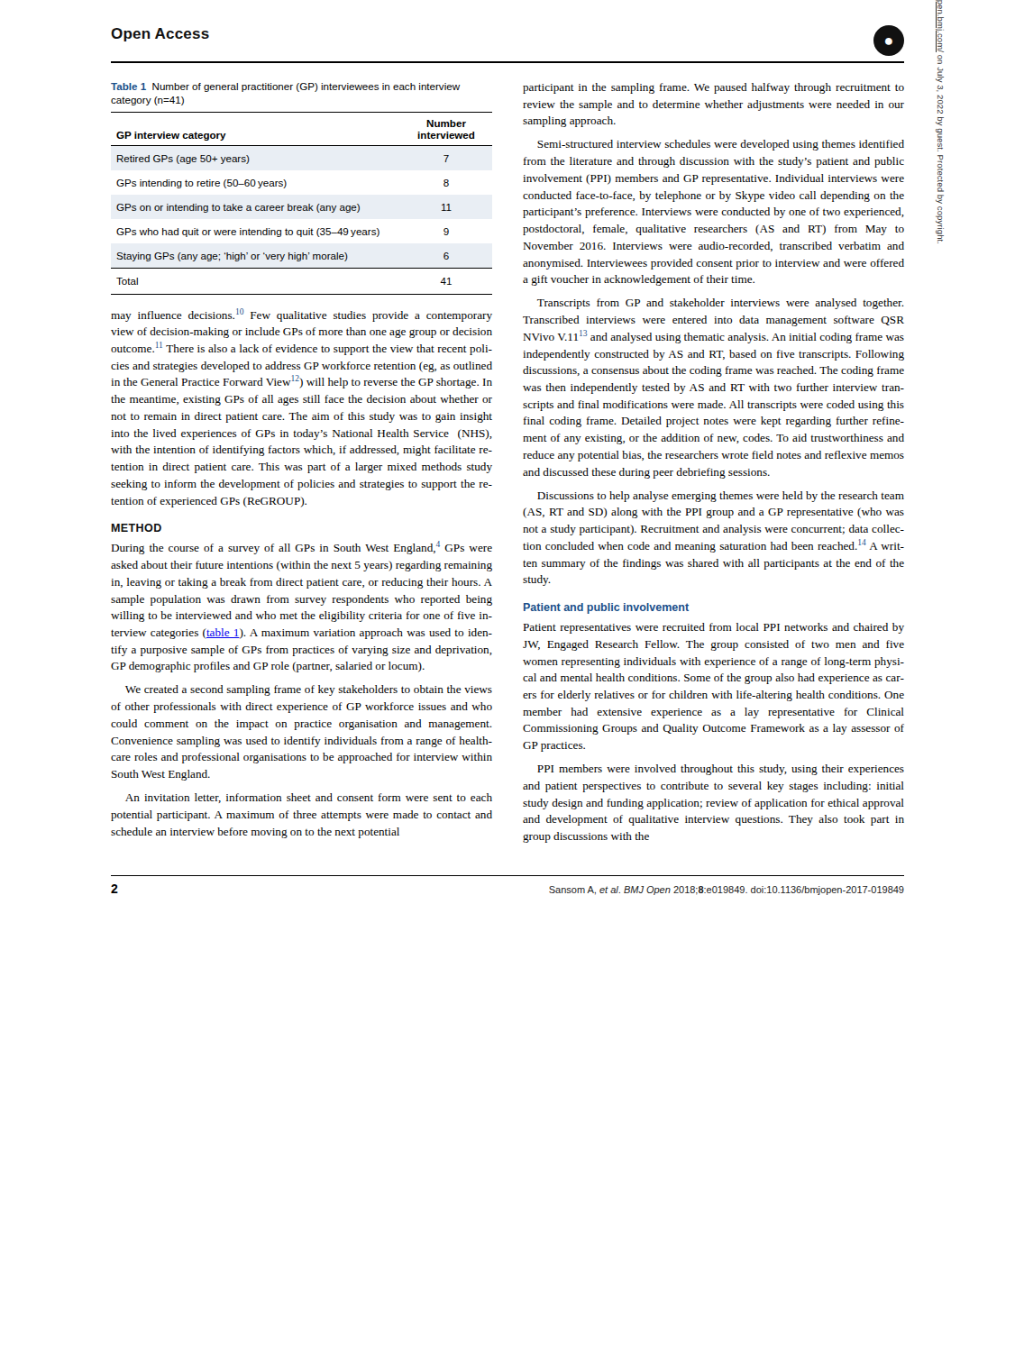BMJ Open: first published as 10.1136/bmjopen-2017-019849 on 10 January 2018. Downloaded from http://bmjopen.bmj.com/ on July 3, 2022 by guest. Protected by copyright.
Open Access
●
Table 1 Number of general practitioner (GP) interviewees in each interview category (n=41)
| GP interview category | Number interviewed |
| --- | --- |
| Retired GPs (age 50+ years) | 7 |
| GPs intending to retire (50–60 years) | 8 |
| GPs on or intending to take a career break (any age) | 11 |
| GPs who had quit or were intending to quit (35–49 years) | 9 |
| Staying GPs (any age; ‘high’ or ‘very high’ morale) | 6 |
| Total | 41 |
may influence decisions.10 Few qualitative studies provide a contemporary view of decision-making or include GPs of more than one age group or decision outcome.11 There is also a lack of evidence to support the view that recent policies and strategies developed to address GP workforce retention (eg, as outlined in the General Practice Forward View12) will help to reverse the GP shortage. In the meantime, existing GPs of all ages still face the decision about whether or not to remain in direct patient care. The aim of this study was to gain insight into the lived experiences of GPs in today’s National Health Service (NHS), with the intention of identifying factors which, if addressed, might facilitate retention in direct patient care. This was part of a larger mixed methods study seeking to inform the development of policies and strategies to support the retention of experienced GPs (ReGROUP).
Method
During the course of a survey of all GPs in South West England,4 GPs were asked about their future intentions (within the next 5 years) regarding remaining in, leaving or taking a break from direct patient care, or reducing their hours. A sample population was drawn from survey respondents who reported being willing to be interviewed and who met the eligibility criteria for one of five interview categories (table 1). A maximum variation approach was used to identify a purposive sample of GPs from practices of varying size and deprivation, GP demographic profiles and GP role (partner, salaried or locum).
We created a second sampling frame of key stakeholders to obtain the views of other professionals with direct experience of GP workforce issues and who could comment on the impact on practice organisation and management. Convenience sampling was used to identify individuals from a range of healthcare roles and professional organisations to be approached for interview within South West England.
An invitation letter, information sheet and consent form were sent to each potential participant. A maximum of three attempts were made to contact and schedule an interview before moving on to the next potential
participant in the sampling frame. We paused halfway through recruitment to review the sample and to determine whether adjustments were needed in our sampling approach.
Semi-structured interview schedules were developed using themes identified from the literature and through discussion with the study’s patient and public involvement (PPI) members and GP representative. Individual interviews were conducted face-to-face, by telephone or by Skype video call depending on the participant’s preference. Interviews were conducted by one of two experienced, postdoctoral, female, qualitative researchers (AS and RT) from May to November 2016. Interviews were audio-recorded, transcribed verbatim and anonymised. Interviewees provided consent prior to interview and were offered a gift voucher in acknowledgement of their time.
Transcripts from GP and stakeholder interviews were analysed together. Transcribed interviews were entered into data management software QSR NVivo V.1113 and analysed using thematic analysis. An initial coding frame was independently constructed by AS and RT, based on five transcripts. Following discussions, a consensus about the coding frame was reached. The coding frame was then independently tested by AS and RT with two further interview transcripts and final modifications were made. All transcripts were coded using this final coding frame. Detailed project notes were kept regarding further refinement of any existing, or the addition of new, codes. To aid trustworthiness and reduce any potential bias, the researchers wrote field notes and reflexive memos and discussed these during peer debriefing sessions.
Discussions to help analyse emerging themes were held by the research team (AS, RT and SD) along with the PPI group and a GP representative (who was not a study participant). Recruitment and analysis were concurrent; data collection concluded when code and meaning saturation had been reached.14 A written summary of the findings was shared with all participants at the end of the study.
Patient and public involvement
Patient representatives were recruited from local PPI networks and chaired by JW, Engaged Research Fellow. The group consisted of two men and five women representing individuals with experience of a range of long-term physical and mental health conditions. Some of the group also had experience as carers for elderly relatives or for children with life-altering health conditions. One member had extensive experience as a lay representative for Clinical Commissioning Groups and Quality Outcome Framework as a lay assessor of GP practices.
PPI members were involved throughout this study, using their experiences and patient perspectives to contribute to several key stages including: initial study design and funding application; review of application for ethical approval and development of qualitative interview questions. They also took part in group discussions with the
2
Sansom A, et al. BMJ Open 2018;8:e019849. doi:10.1136/bmjopen-2017-019849